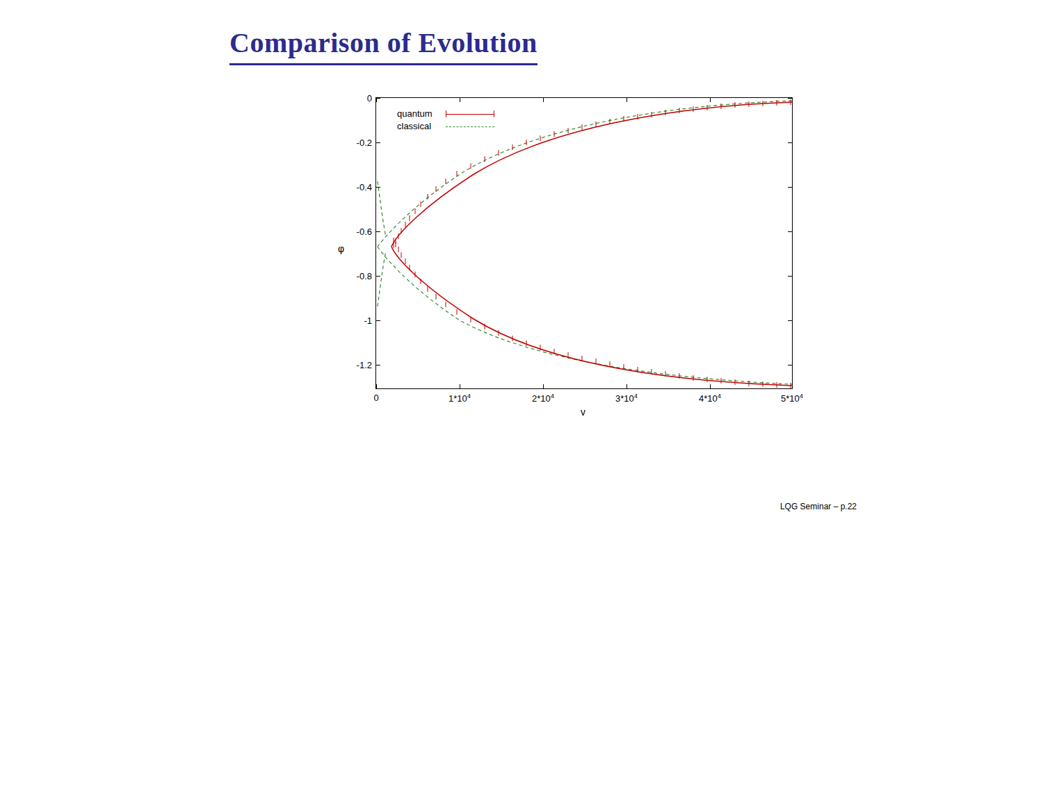Comparison of Evolution
φ
v
quantum
classical
0
-0.2
-0.4
-0.6
-0.8
-1
-1.2
0
1*104
2*104
3*104
4*104
5*104
LQG Seminar – p.22